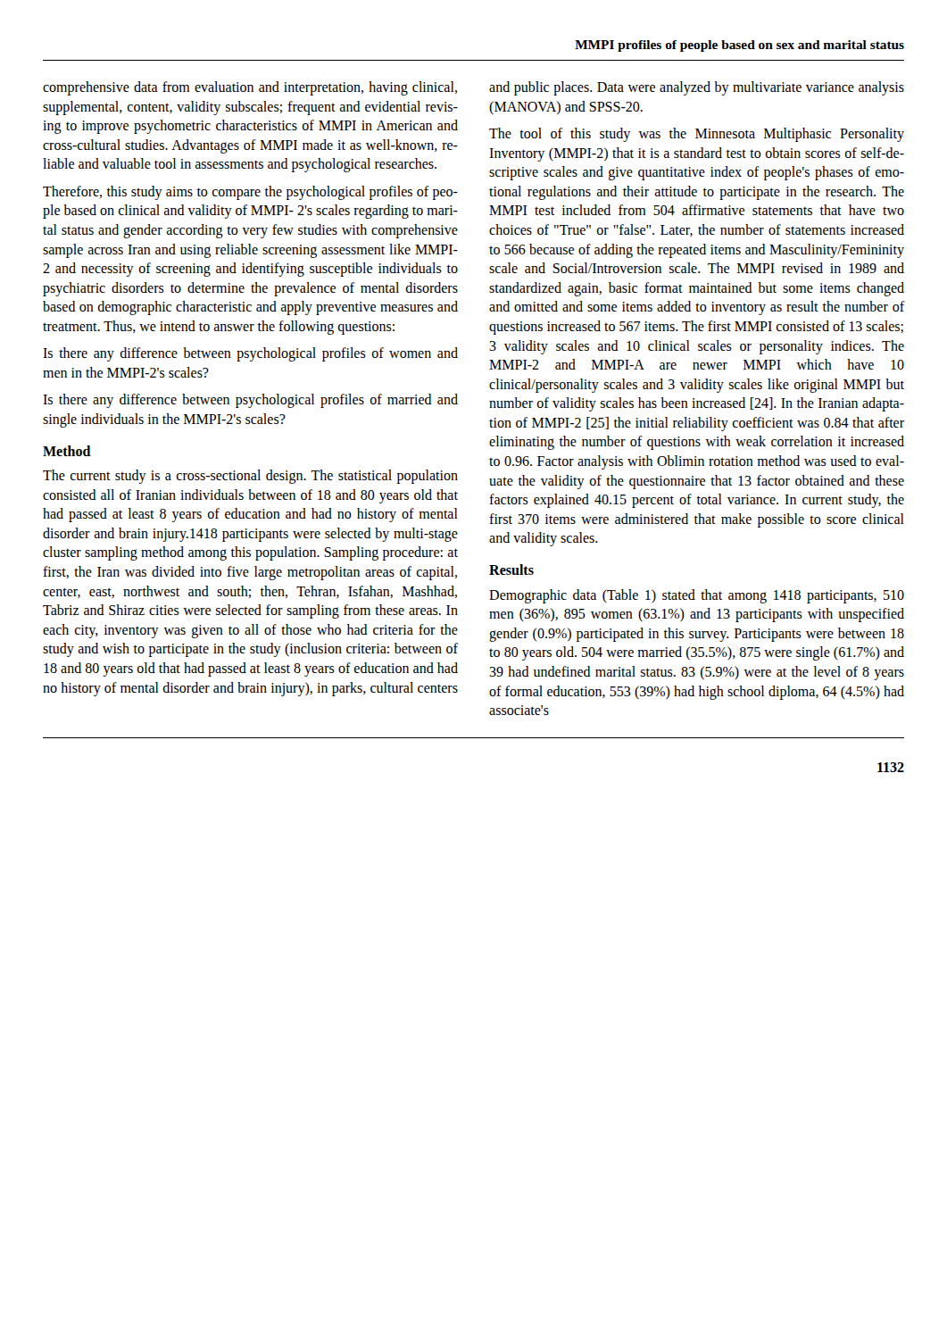MMPI profiles of people based on sex and marital status
comprehensive data from evaluation and interpretation, having clinical, supplemental, content, validity subscales; frequent and evidential revising to improve psychometric characteristics of MMPI in American and cross-cultural studies. Advantages of MMPI made it as well-known, reliable and valuable tool in assessments and psychological researches.
Therefore, this study aims to compare the psychological profiles of people based on clinical and validity of MMPI- 2's scales regarding to marital status and gender according to very few studies with comprehensive sample across Iran and using reliable screening assessment like MMPI-2 and necessity of screening and identifying susceptible individuals to psychiatric disorders to determine the prevalence of mental disorders based on demographic characteristic and apply preventive measures and treatment. Thus, we intend to answer the following questions:
Is there any difference between psychological profiles of women and men in the MMPI-2's scales?
Is there any difference between psychological profiles of married and single individuals in the MMPI-2's scales?
Method
The current study is a cross-sectional design. The statistical population consisted all of Iranian individuals between of 18 and 80 years old that had passed at least 8 years of education and had no history of mental disorder and brain injury.1418 participants were selected by multi-stage cluster sampling method among this population. Sampling procedure: at first, the Iran was divided into five large metropolitan areas of capital, center, east, northwest and south; then, Tehran, Isfahan, Mashhad, Tabriz and Shiraz cities were selected for sampling from these areas. In each city, inventory was given to all of those who had criteria for the study and wish to participate in the study (inclusion criteria: between of 18 and 80 years old that had passed at least 8 years of education and had no history of mental disorder and brain injury), in parks, cultural centers and public places. Data were analyzed by multivariate variance analysis (MANOVA) and SPSS-20.
The tool of this study was the Minnesota Multiphasic Personality Inventory (MMPI-2) that it is a standard test to obtain scores of self-descriptive scales and give quantitative index of people's phases of emotional regulations and their attitude to participate in the research. The MMPI test included from 504 affirmative statements that have two choices of "True" or "false". Later, the number of statements increased to 566 because of adding the repeated items and Masculinity/Femininity scale and Social/Introversion scale. The MMPI revised in 1989 and standardized again, basic format maintained but some items changed and omitted and some items added to inventory as result the number of questions increased to 567 items. The first MMPI consisted of 13 scales; 3 validity scales and 10 clinical scales or personality indices. The MMPI-2 and MMPI-A are newer MMPI which have 10 clinical/personality scales and 3 validity scales like original MMPI but number of validity scales has been increased [24]. In the Iranian adaptation of MMPI-2 [25] the initial reliability coefficient was 0.84 that after eliminating the number of questions with weak correlation it increased to 0.96. Factor analysis with Oblimin rotation method was used to evaluate the validity of the questionnaire that 13 factor obtained and these factors explained 40.15 percent of total variance. In current study, the first 370 items were administered that make possible to score clinical and validity scales.
Results
Demographic data (Table 1) stated that among 1418 participants, 510 men (36%), 895 women (63.1%) and 13 participants with unspecified gender (0.9%) participated in this survey. Participants were between 18 to 80 years old. 504 were married (35.5%), 875 were single (61.7%) and 39 had undefined marital status. 83 (5.9%) were at the level of 8 years of formal education, 553 (39%) had high school diploma, 64 (4.5%) had associate's
1132